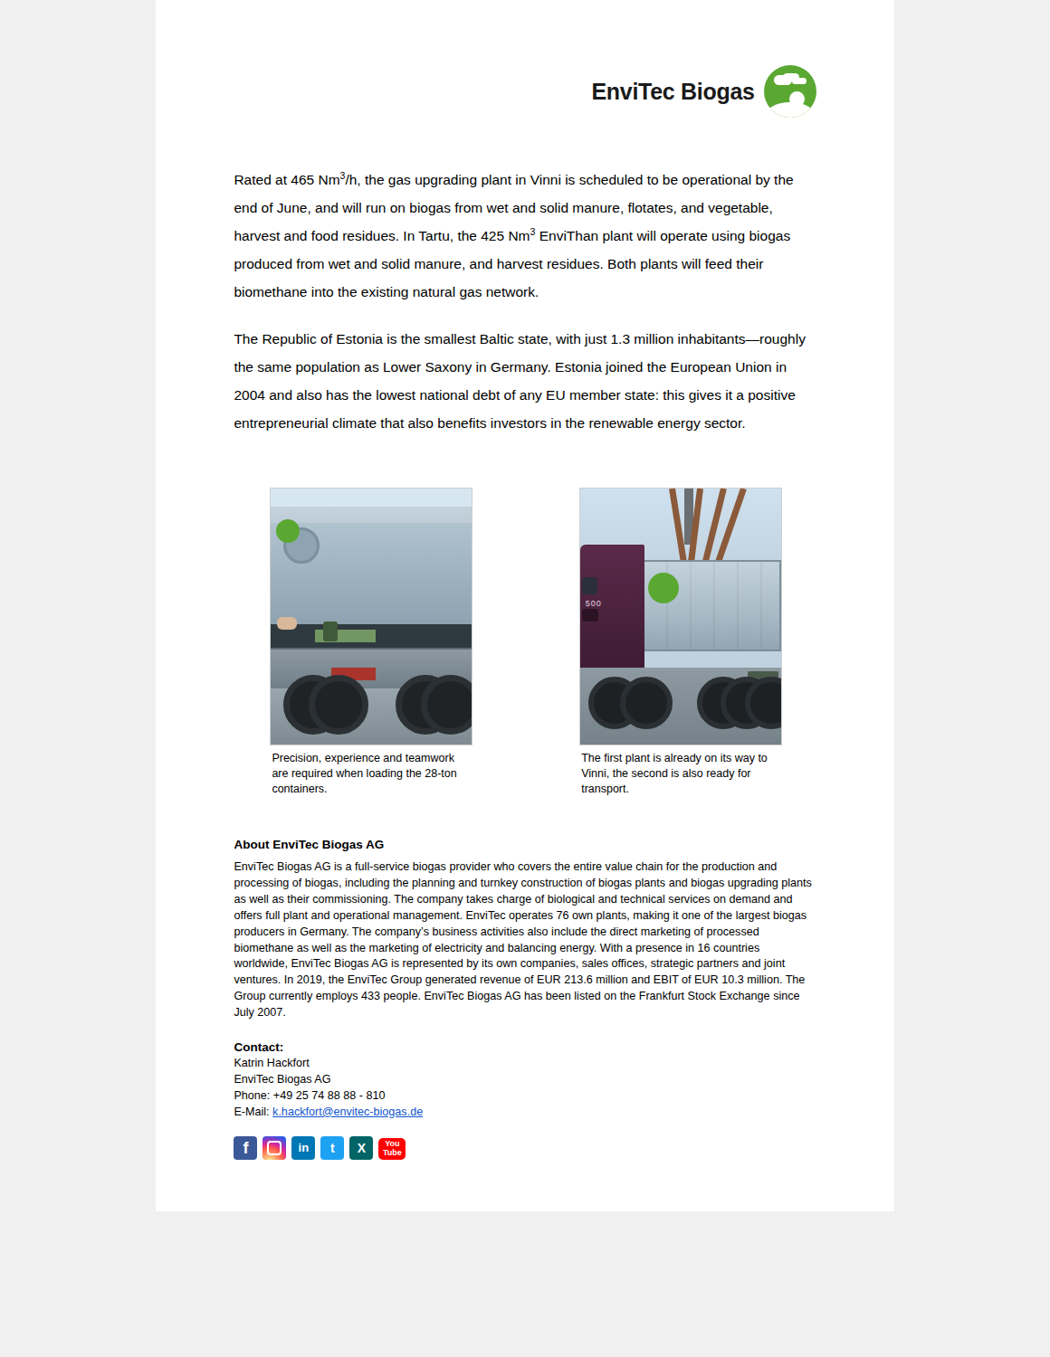EnviTec Biogas
Rated at 465 Nm3/h, the gas upgrading plant in Vinni is scheduled to be operational by the end of June, and will run on biogas from wet and solid manure, flotates, and vegetable, harvest and food residues. In Tartu, the 425 Nm3 EnviThan plant will operate using biogas produced from wet and solid manure, and harvest residues. Both plants will feed their biomethane into the existing natural gas network.
The Republic of Estonia is the smallest Baltic state, with just 1.3 million inhabitants—roughly the same population as Lower Saxony in Germany. Estonia joined the European Union in 2004 and also has the lowest national debt of any EU member state: this gives it a positive entrepreneurial climate that also benefits investors in the renewable energy sector.
Precision, experience and teamwork are required when loading the 28-ton containers.
500
The first plant is already on its way to Vinni, the second is also ready for transport.
About EnviTec Biogas AG
EnviTec Biogas AG is a full-service biogas provider who covers the entire value chain for the production and processing of biogas, including the planning and turnkey construction of biogas plants and biogas upgrading plants as well as their commissioning. The company takes charge of biological and technical services on demand and offers full plant and operational management. EnviTec operates 76 own plants, making it one of the largest biogas producers in Germany. The company’s business activities also include the direct marketing of processed biomethane as well as the marketing of electricity and balancing energy. With a presence in 16 countries worldwide, EnviTec Biogas AG is represented by its own companies, sales offices, strategic partners and joint ventures. In 2019, the EnviTec Group generated revenue of EUR 213.6 million and EBIT of EUR 10.3 million. The Group currently employs 433 people. EnviTec Biogas AG has been listed on the Frankfurt Stock Exchange since July 2007.
Contact:
Katrin Hackfort
EnviTec Biogas AG
Phone: +49 25 74 88 88 - 810
E-Mail: k.hackfort@envitec-biogas.de
f in t X You Tube